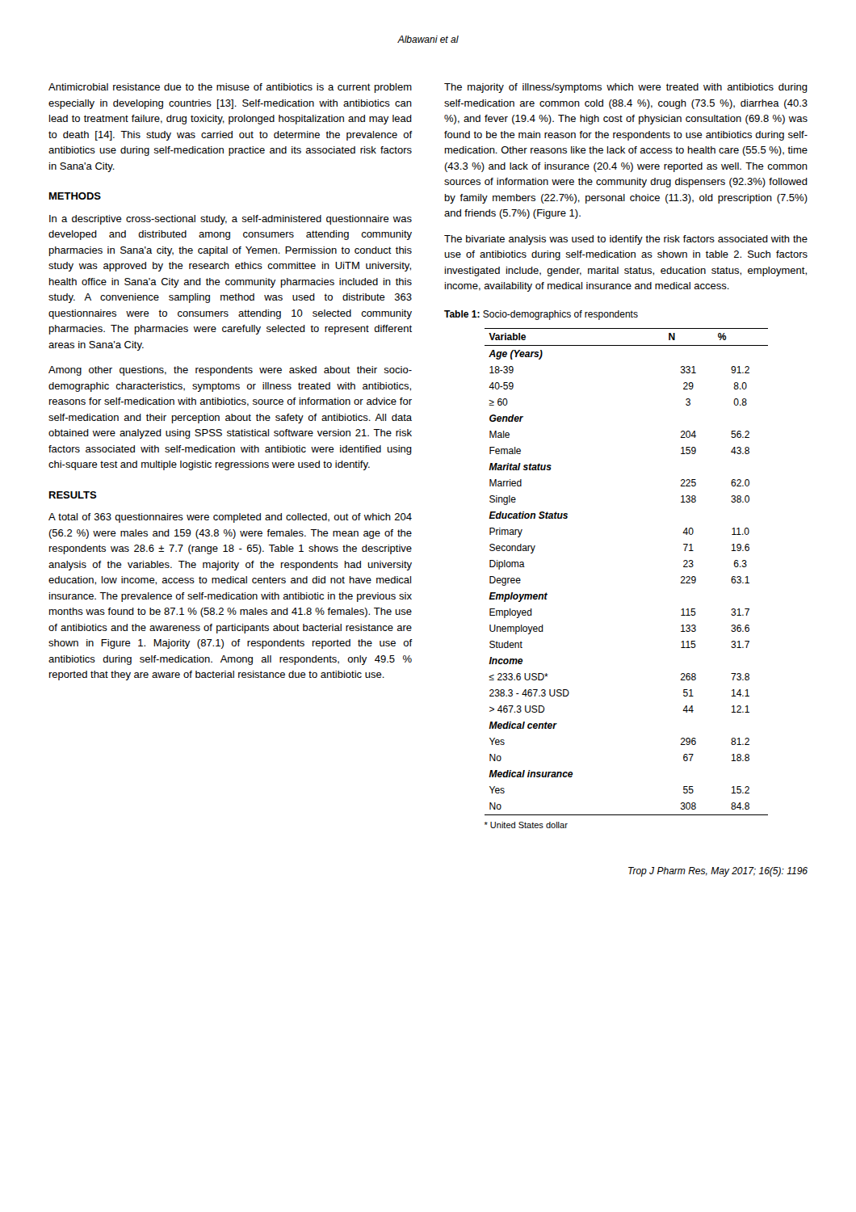Albawani et al
Antimicrobial resistance due to the misuse of antibiotics is a current problem especially in developing countries [13]. Self-medication with antibiotics can lead to treatment failure, drug toxicity, prolonged hospitalization and may lead to death [14]. This study was carried out to determine the prevalence of antibiotics use during self-medication practice and its associated risk factors in Sana'a City.
METHODS
In a descriptive cross-sectional study, a self-administered questionnaire was developed and distributed among consumers attending community pharmacies in Sana'a city, the capital of Yemen. Permission to conduct this study was approved by the research ethics committee in UiTM university, health office in Sana'a City and the community pharmacies included in this study. A convenience sampling method was used to distribute 363 questionnaires were to consumers attending 10 selected community pharmacies. The pharmacies were carefully selected to represent different areas in Sana'a City.
Among other questions, the respondents were asked about their socio-demographic characteristics, symptoms or illness treated with antibiotics, reasons for self-medication with antibiotics, source of information or advice for self-medication and their perception about the safety of antibiotics. All data obtained were analyzed using SPSS statistical software version 21. The risk factors associated with self-medication with antibiotic were identified using chi-square test and multiple logistic regressions were used to identify.
RESULTS
A total of 363 questionnaires were completed and collected, out of which 204 (56.2 %) were males and 159 (43.8 %) were females. The mean age of the respondents was 28.6 ± 7.7 (range 18 - 65). Table 1 shows the descriptive analysis of the variables. The majority of the respondents had university education, low income, access to medical centers and did not have medical insurance. The prevalence of self-medication with antibiotic in the previous six months was found to be 87.1 % (58.2 % males and 41.8 % females). The use of antibiotics and the awareness of participants about bacterial resistance are shown in Figure 1. Majority (87.1) of respondents reported the use of antibiotics during self-medication. Among all respondents, only 49.5 % reported that they are aware of bacterial resistance due to antibiotic use.
The majority of illness/symptoms which were treated with antibiotics during self-medication are common cold (88.4 %), cough (73.5 %), diarrhea (40.3 %), and fever (19.4 %). The high cost of physician consultation (69.8 %) was found to be the main reason for the respondents to use antibiotics during self-medication. Other reasons like the lack of access to health care (55.5 %), time (43.3 %) and lack of insurance (20.4 %) were reported as well. The common sources of information were the community drug dispensers (92.3%) followed by family members (22.7%), personal choice (11.3), old prescription (7.5%) and friends (5.7%) (Figure 1).
The bivariate analysis was used to identify the risk factors associated with the use of antibiotics during self-medication as shown in table 2. Such factors investigated include, gender, marital status, education status, employment, income, availability of medical insurance and medical access.
Table 1: Socio-demographics of respondents
| Variable | N | % |
| --- | --- | --- |
| Age (Years) | | |
| 18-39 | 331 | 91.2 |
| 40-59 | 29 | 8.0 |
| ≥ 60 | 3 | 0.8 |
| Gender | | |
| Male | 204 | 56.2 |
| Female | 159 | 43.8 |
| Marital status | | |
| Married | 225 | 62.0 |
| Single | 138 | 38.0 |
| Education Status | | |
| Primary | 40 | 11.0 |
| Secondary | 71 | 19.6 |
| Diploma | 23 | 6.3 |
| Degree | 229 | 63.1 |
| Employment | | |
| Employed | 115 | 31.7 |
| Unemployed | 133 | 36.6 |
| Student | 115 | 31.7 |
| Income | | |
| ≤ 233.6 USD* | 268 | 73.8 |
| 238.3 - 467.3 USD | 51 | 14.1 |
| > 467.3 USD | 44 | 12.1 |
| Medical center | | |
| Yes | 296 | 81.2 |
| No | 67 | 18.8 |
| Medical insurance | | |
| Yes | 55 | 15.2 |
| No | 308 | 84.8 |
* United States dollar
Trop J Pharm Res, May 2017; 16(5): 1196